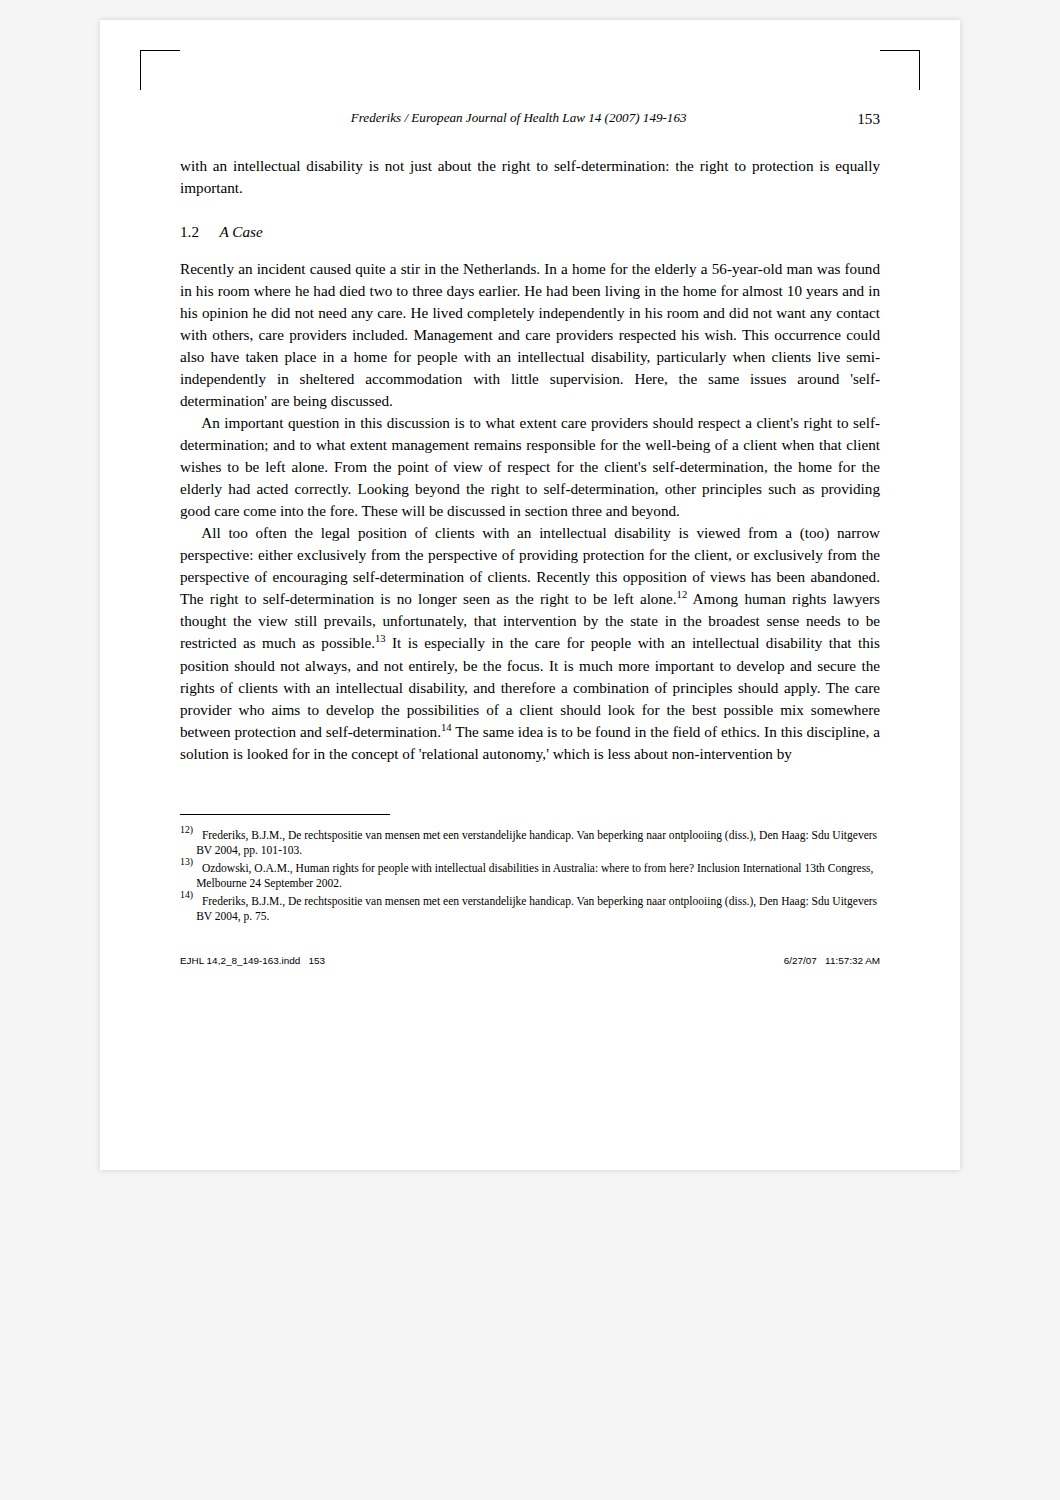153 Frederiks / European Journal of Health Law 14 (2007) 149-163
with an intellectual disability is not just about the right to self-determination: the right to protection is equally important.
1.2 A Case
Recently an incident caused quite a stir in the Netherlands. In a home for the elderly a 56-year-old man was found in his room where he had died two to three days earlier. He had been living in the home for almost 10 years and in his opinion he did not need any care. He lived completely independently in his room and did not want any contact with others, care providers included. Management and care providers respected his wish. This occurrence could also have taken place in a home for people with an intellectual disability, particularly when clients live semi-independently in sheltered accommodation with little supervision. Here, the same issues around 'self-determination' are being discussed.
An important question in this discussion is to what extent care providers should respect a client's right to self-determination; and to what extent management remains responsible for the well-being of a client when that client wishes to be left alone. From the point of view of respect for the client's self-determination, the home for the elderly had acted correctly. Looking beyond the right to self-determination, other principles such as providing good care come into the fore. These will be discussed in section three and beyond.
All too often the legal position of clients with an intellectual disability is viewed from a (too) narrow perspective: either exclusively from the perspective of providing protection for the client, or exclusively from the perspective of encouraging self-determination of clients. Recently this opposition of views has been abandoned. The right to self-determination is no longer seen as the right to be left alone.12 Among human rights lawyers thought the view still prevails, unfortunately, that intervention by the state in the broadest sense needs to be restricted as much as possible.13 It is especially in the care for people with an intellectual disability that this position should not always, and not entirely, be the focus. It is much more important to develop and secure the rights of clients with an intellectual disability, and therefore a combination of principles should apply. The care provider who aims to develop the possibilities of a client should look for the best possible mix somewhere between protection and self-determination.14 The same idea is to be found in the field of ethics. In this discipline, a solution is looked for in the concept of 'relational autonomy,' which is less about non-intervention by
12) Frederiks, B.J.M., De rechtspositie van mensen met een verstandelijke handicap. Van beperking naar ontplooiing (diss.), Den Haag: Sdu Uitgevers BV 2004, pp. 101-103.
13) Ozdowski, O.A.M., Human rights for people with intellectual disabilities in Australia: where to from here? Inclusion International 13th Congress, Melbourne 24 September 2002.
14) Frederiks, B.J.M., De rechtspositie van mensen met een verstandelijke handicap. Van beperking naar ontplooiing (diss.), Den Haag: Sdu Uitgevers BV 2004, p. 75.
EJHL 14,2_8_149-163.indd 153 6/27/07 11:57:32 AM